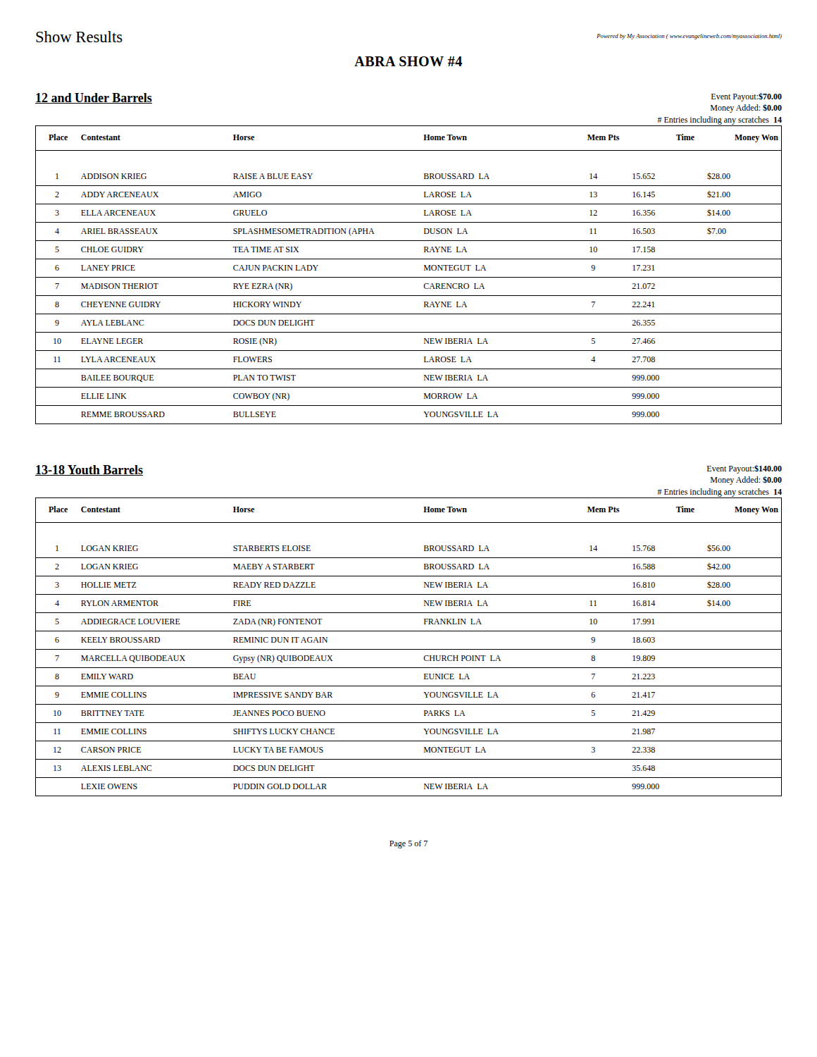Show Results
Powered by My Association ( www.evangelineweb.com/myassociation.html)
ABRA SHOW #4
12 and Under Barrels
Event Payout:$70.00
Money Added: $0.00
# Entries including any scratches 14
| Place | Contestant | Horse | Home Town | Mem Pts | Time | Money Won |
| --- | --- | --- | --- | --- | --- | --- |
| 1 | ADDISON KRIEG | RAISE A BLUE EASY | BROUSSARD LA | 14 | 15.652 | $28.00 |
| 2 | ADDY ARCENEAUX | AMIGO | LAROSE LA | 13 | 16.145 | $21.00 |
| 3 | ELLA ARCENEAUX | GRUELO | LAROSE LA | 12 | 16.356 | $14.00 |
| 4 | ARIEL BRASSEAUX | SPLASHMESOMETRADITION (APHA | DUSON LA | 11 | 16.503 | $7.00 |
| 5 | CHLOE GUIDRY | TEA TIME AT SIX | RAYNE LA | 10 | 17.158 | |
| 6 | LANEY PRICE | CAJUN PACKIN LADY | MONTEGUT LA | 9 | 17.231 | |
| 7 | MADISON THERIOT | RYE EZRA (NR) | CARENCRO LA | | 21.072 | |
| 8 | CHEYENNE GUIDRY | HICKORY WINDY | RAYNE LA | 7 | 22.241 | |
| 9 | AYLA LEBLANC | DOCS DUN DELIGHT | | | 26.355 | |
| 10 | ELAYNE LEGER | ROSIE (NR) | NEW IBERIA LA | 5 | 27.466 | |
| 11 | LYLA ARCENEAUX | FLOWERS | LAROSE LA | 4 | 27.708 | |
| | BAILEE BOURQUE | PLAN TO TWIST | NEW IBERIA LA | | 999.000 | |
| | ELLIE LINK | COWBOY (NR) | MORROW LA | | 999.000 | |
| | REMME BROUSSARD | BULLSEYE | YOUNGSVILLE LA | | 999.000 | |
13-18 Youth Barrels
Event Payout:$140.00
Money Added: $0.00
# Entries including any scratches 14
| Place | Contestant | Horse | Home Town | Mem Pts | Time | Money Won |
| --- | --- | --- | --- | --- | --- | --- |
| 1 | LOGAN KRIEG | STARBERTS ELOISE | BROUSSARD LA | 14 | 15.768 | $56.00 |
| 2 | LOGAN KRIEG | MAEBY A STARBERT | BROUSSARD LA | | 16.588 | $42.00 |
| 3 | HOLLIE METZ | READY RED DAZZLE | NEW IBERIA LA | | 16.810 | $28.00 |
| 4 | RYLON ARMENTOR | FIRE | NEW IBERIA LA | 11 | 16.814 | $14.00 |
| 5 | ADDIEGRACE LOUVIERE | ZADA (NR) FONTENOT | FRANKLIN LA | 10 | 17.991 | |
| 6 | KEELY BROUSSARD | REMINIC DUN IT AGAIN | | 9 | 18.603 | |
| 7 | MARCELLA QUIBODEAUX | Gypsy (NR) QUIBODEAUX | CHURCH POINT LA | 8 | 19.809 | |
| 8 | EMILY WARD | BEAU | EUNICE LA | 7 | 21.223 | |
| 9 | EMMIE COLLINS | IMPRESSIVE SANDY BAR | YOUNGSVILLE LA | 6 | 21.417 | |
| 10 | BRITTNEY TATE | JEANNES POCO BUENO | PARKS LA | 5 | 21.429 | |
| 11 | EMMIE COLLINS | SHIFTYS LUCKY CHANCE | YOUNGSVILLE LA | | 21.987 | |
| 12 | CARSON PRICE | LUCKY TA BE FAMOUS | MONTEGUT LA | 3 | 22.338 | |
| 13 | ALEXIS LEBLANC | DOCS DUN DELIGHT | | | 35.648 | |
| | LEXIE OWENS | PUDDIN GOLD DOLLAR | NEW IBERIA LA | | 999.000 | |
Page 5 of 7